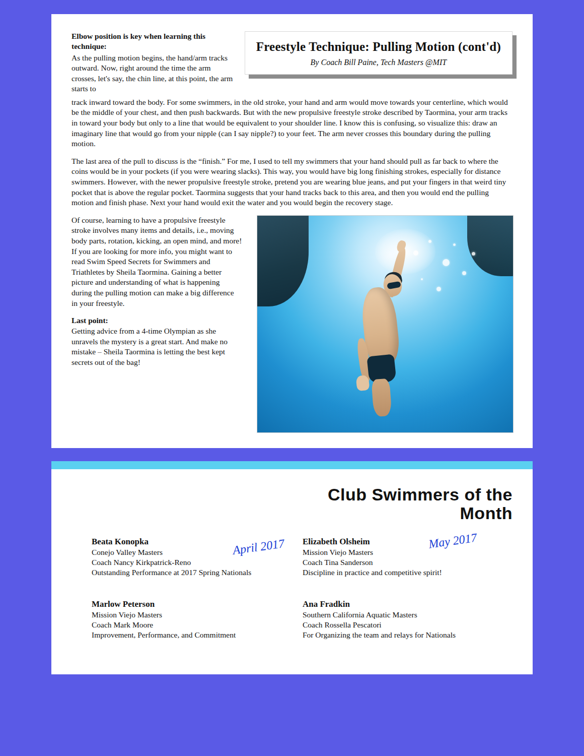Elbow position is key when learning this technique:
As the pulling motion begins, the hand/arm tracks outward. Now, right around the time the arm crosses, let's say, the chin line, at this point, the arm starts to
Freestyle Technique: Pulling Motion (cont'd)
By Coach Bill Paine, Tech Masters @MIT
track inward toward the body. For some swimmers, in the old stroke, your hand and arm would move towards your centerline, which would be the middle of your chest, and then push backwards. But with the new propulsive freestyle stroke described by Taormina, your arm tracks in toward your body but only to a line that would be equivalent to your shoulder line. I know this is confusing, so visualize this: draw an imaginary line that would go from your nipple (can I say nipple?) to your feet. The arm never crosses this boundary during the pulling motion.
The last area of the pull to discuss is the “finish.” For me, I used to tell my swimmers that your hand should pull as far back to where the coins would be in your pockets (if you were wearing slacks). This way, you would have big long finishing strokes, especially for distance swimmers. However, with the newer propulsive freestyle stroke, pretend you are wearing blue jeans, and put your fingers in that weird tiny pocket that is above the regular pocket. Taormina suggests that your hand tracks back to this area, and then you would end the pulling motion and finish phase. Next your hand would exit the water and you would begin the recovery stage.
Of course, learning to have a propulsive freestyle stroke involves many items and details, i.e., moving body parts, rotation, kicking, an open mind, and more! If you are looking for more info, you might want to read Swim Speed Secrets for Swimmers and Triathletes by Sheila Taormina. Gaining a better picture and understanding of what is happening during the pulling motion can make a big difference in your freestyle.
Last point:
Getting advice from a 4-time Olympian as she unravels the mystery is a great start. And make no mistake – Sheila Taormina is letting the best kept secrets out of the bag!
Club Swimmers of the
Month
Beata Konopka April 2017 Conejo Valley Masters Coach Nancy Kirkpatrick-Reno Outstanding Performance at 2017 Spring Nationals
Marlow Peterson Mission Viejo Masters Coach Mark Moore Improvement, Performance, and Commitment
Elizabeth Olsheim May 2017 Mission Viejo Masters Coach Tina Sanderson Discipline in practice and competitive spirit!
Ana Fradkin Southern California Aquatic Masters Coach Rossella Pescatori For Organizing the team and relays for Nationals